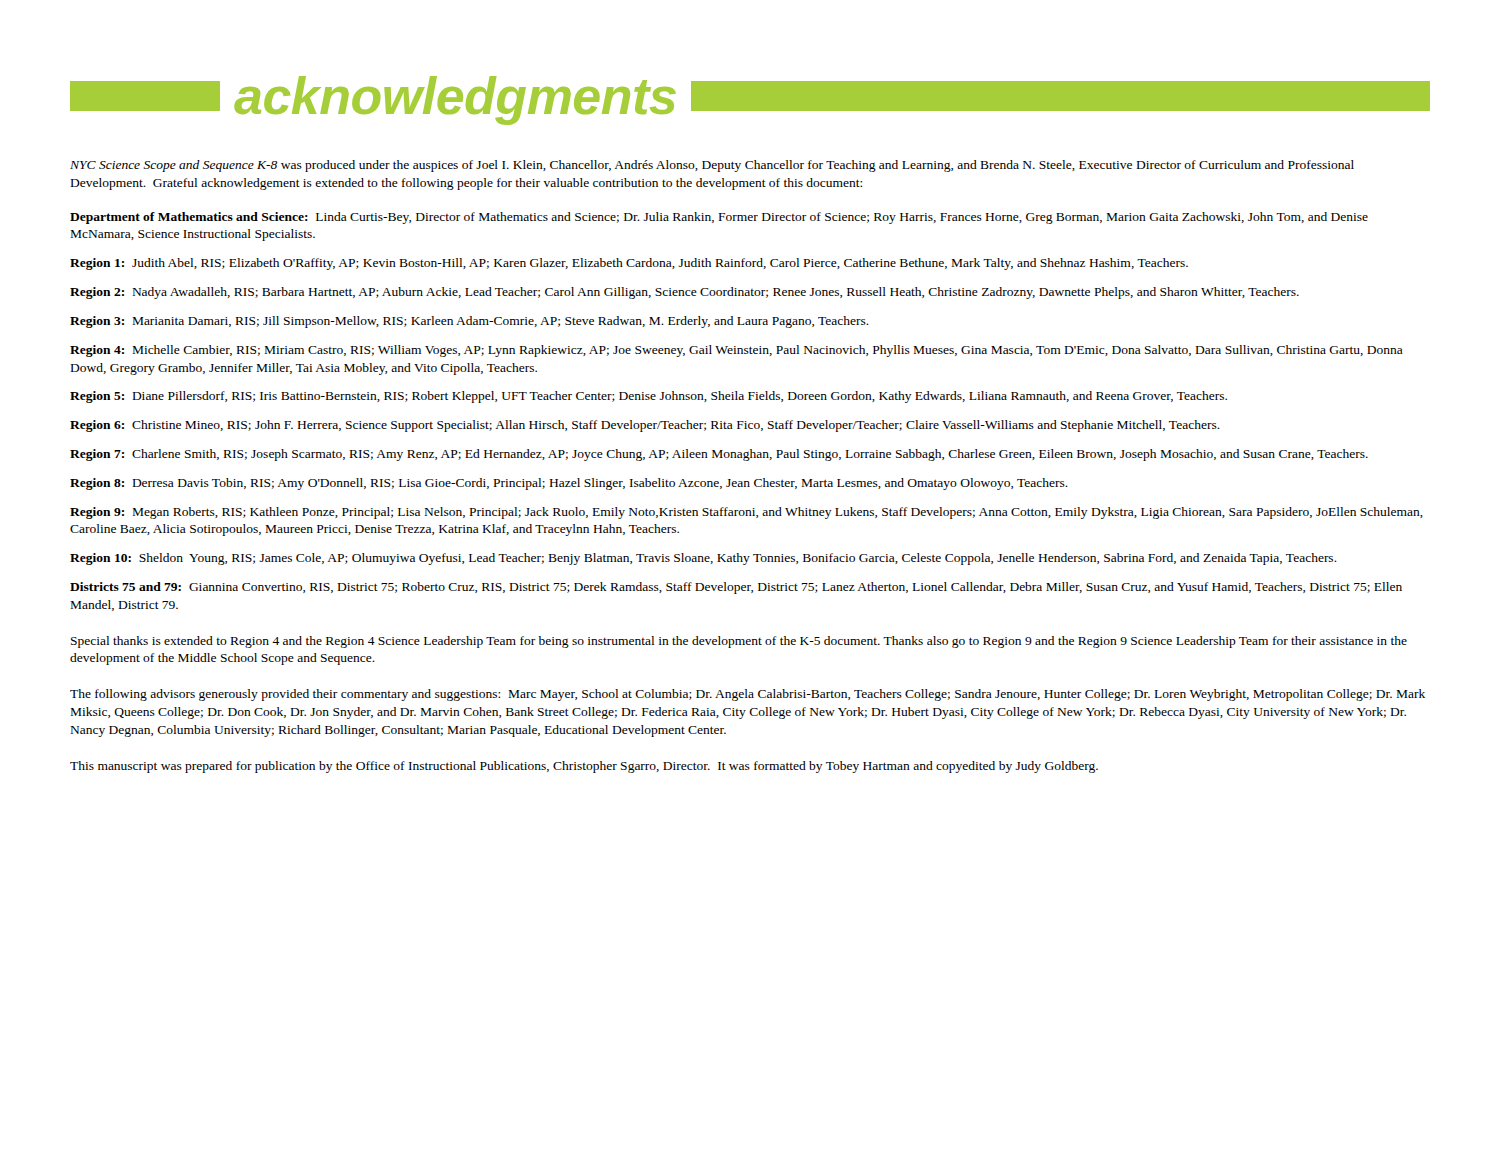acknowledgments
NYC Science Scope and Sequence K-8 was produced under the auspices of Joel I. Klein, Chancellor, Andrés Alonso, Deputy Chancellor for Teaching and Learning, and Brenda N. Steele, Executive Director of Curriculum and Professional Development. Grateful acknowledgement is extended to the following people for their valuable contribution to the development of this document:
Department of Mathematics and Science: Linda Curtis-Bey, Director of Mathematics and Science; Dr. Julia Rankin, Former Director of Science; Roy Harris, Frances Horne, Greg Borman, Marion Gaita Zachowski, John Tom, and Denise McNamara, Science Instructional Specialists.
Region 1: Judith Abel, RIS; Elizabeth O'Raffity, AP; Kevin Boston-Hill, AP; Karen Glazer, Elizabeth Cardona, Judith Rainford, Carol Pierce, Catherine Bethune, Mark Talty, and Shehnaz Hashim, Teachers.
Region 2: Nadya Awadalleh, RIS; Barbara Hartnett, AP; Auburn Ackie, Lead Teacher; Carol Ann Gilligan, Science Coordinator; Renee Jones, Russell Heath, Christine Zadrozny, Dawnette Phelps, and Sharon Whitter, Teachers.
Region 3: Marianita Damari, RIS; Jill Simpson-Mellow, RIS; Karleen Adam-Comrie, AP; Steve Radwan, M. Erderly, and Laura Pagano, Teachers.
Region 4: Michelle Cambier, RIS; Miriam Castro, RIS; William Voges, AP; Lynn Rapkiewicz, AP; Joe Sweeney, Gail Weinstein, Paul Nacinovich, Phyllis Mueses, Gina Mascia, Tom D'Emic, Dona Salvatto, Dara Sullivan, Christina Gartu, Donna Dowd, Gregory Grambo, Jennifer Miller, Tai Asia Mobley, and Vito Cipolla, Teachers.
Region 5: Diane Pillersdorf, RIS; Iris Battino-Bernstein, RIS; Robert Kleppel, UFT Teacher Center; Denise Johnson, Sheila Fields, Doreen Gordon, Kathy Edwards, Liliana Ramnauth, and Reena Grover, Teachers.
Region 6: Christine Mineo, RIS; John F. Herrera, Science Support Specialist; Allan Hirsch, Staff Developer/Teacher; Rita Fico, Staff Developer/Teacher; Claire Vassell-Williams and Stephanie Mitchell, Teachers.
Region 7: Charlene Smith, RIS; Joseph Scarmato, RIS; Amy Renz, AP; Ed Hernandez, AP; Joyce Chung, AP; Aileen Monaghan, Paul Stingo, Lorraine Sabbagh, Charlese Green, Eileen Brown, Joseph Mosachio, and Susan Crane, Teachers.
Region 8: Derresa Davis Tobin, RIS; Amy O'Donnell, RIS; Lisa Gioe-Cordi, Principal; Hazel Slinger, Isabelito Azcone, Jean Chester, Marta Lesmes, and Omatayo Olowoyo, Teachers.
Region 9: Megan Roberts, RIS; Kathleen Ponze, Principal; Lisa Nelson, Principal; Jack Ruolo, Emily Noto,Kristen Staffaroni, and Whitney Lukens, Staff Developers; Anna Cotton, Emily Dykstra, Ligia Chiorean, Sara Papsidero, JoEllen Schuleman, Caroline Baez, Alicia Sotiropoulos, Maureen Pricci, Denise Trezza, Katrina Klaf, and Traceylnn Hahn, Teachers.
Region 10: Sheldon Young, RIS; James Cole, AP; Olumuyiwa Oyefusi, Lead Teacher; Benjy Blatman, Travis Sloane, Kathy Tonnies, Bonifacio Garcia, Celeste Coppola, Jenelle Henderson, Sabrina Ford, and Zenaida Tapia, Teachers.
Districts 75 and 79: Giannina Convertino, RIS, District 75; Roberto Cruz, RIS, District 75; Derek Ramdass, Staff Developer, District 75; Lanez Atherton, Lionel Callendar, Debra Miller, Susan Cruz, and Yusuf Hamid, Teachers, District 75; Ellen Mandel, District 79.
Special thanks is extended to Region 4 and the Region 4 Science Leadership Team for being so instrumental in the development of the K-5 document. Thanks also go to Region 9 and the Region 9 Science Leadership Team for their assistance in the development of the Middle School Scope and Sequence.
The following advisors generously provided their commentary and suggestions: Marc Mayer, School at Columbia; Dr. Angela Calabrisi-Barton, Teachers College; Sandra Jenoure, Hunter College; Dr. Loren Weybright, Metropolitan College; Dr. Mark Miksic, Queens College; Dr. Don Cook, Dr. Jon Snyder, and Dr. Marvin Cohen, Bank Street College; Dr. Federica Raia, City College of New York; Dr. Hubert Dyasi, City College of New York; Dr. Rebecca Dyasi, City University of New York; Dr. Nancy Degnan, Columbia University; Richard Bollinger, Consultant; Marian Pasquale, Educational Development Center.
This manuscript was prepared for publication by the Office of Instructional Publications, Christopher Sgarro, Director. It was formatted by Tobey Hartman and copyedited by Judy Goldberg.